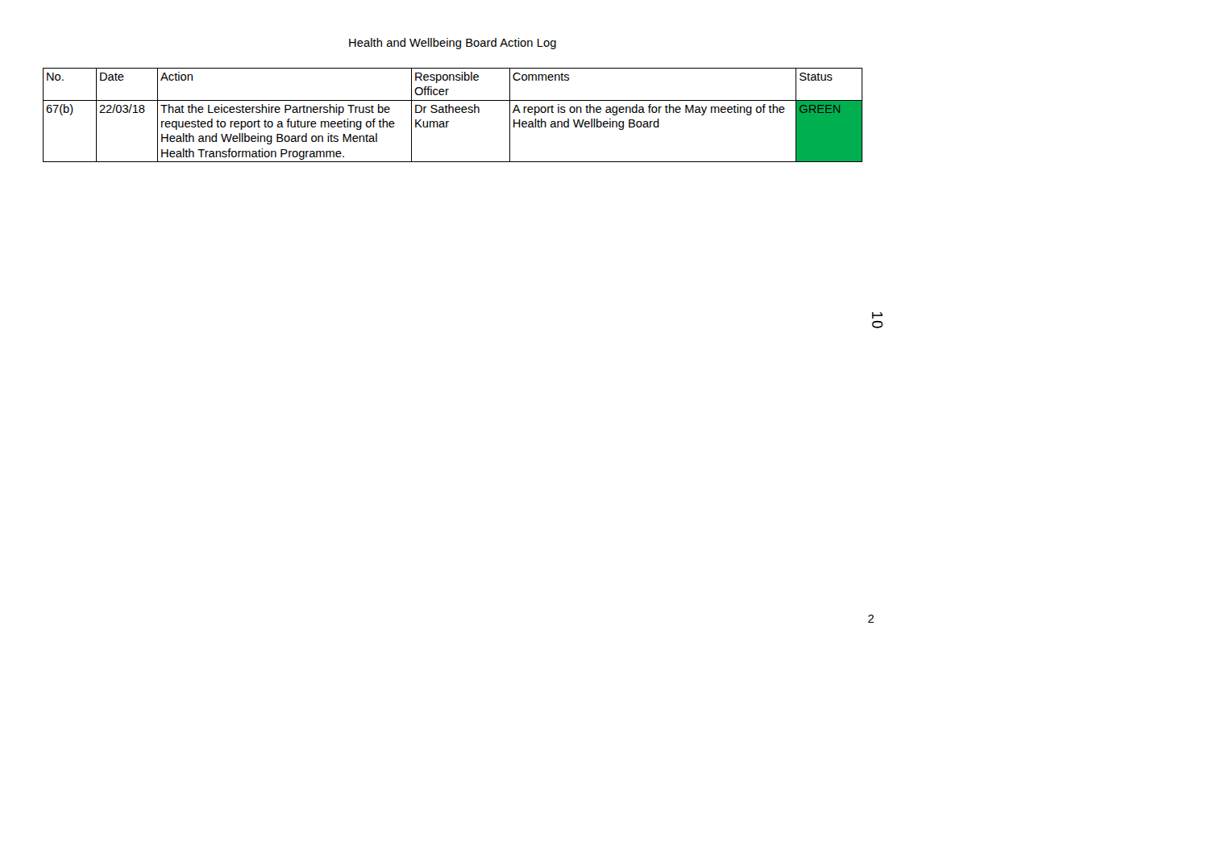Health and Wellbeing Board Action Log
| No. | Date | Action | Responsible Officer | Comments | Status |
| --- | --- | --- | --- | --- | --- |
| 67(b) | 22/03/18 | That the Leicestershire Partnership Trust be requested to report to a future meeting of the Health and Wellbeing Board on its Mental Health Transformation Programme. | Dr Satheesh Kumar | A report is on the agenda for the May meeting of the Health and Wellbeing Board | GREEN |
10
2